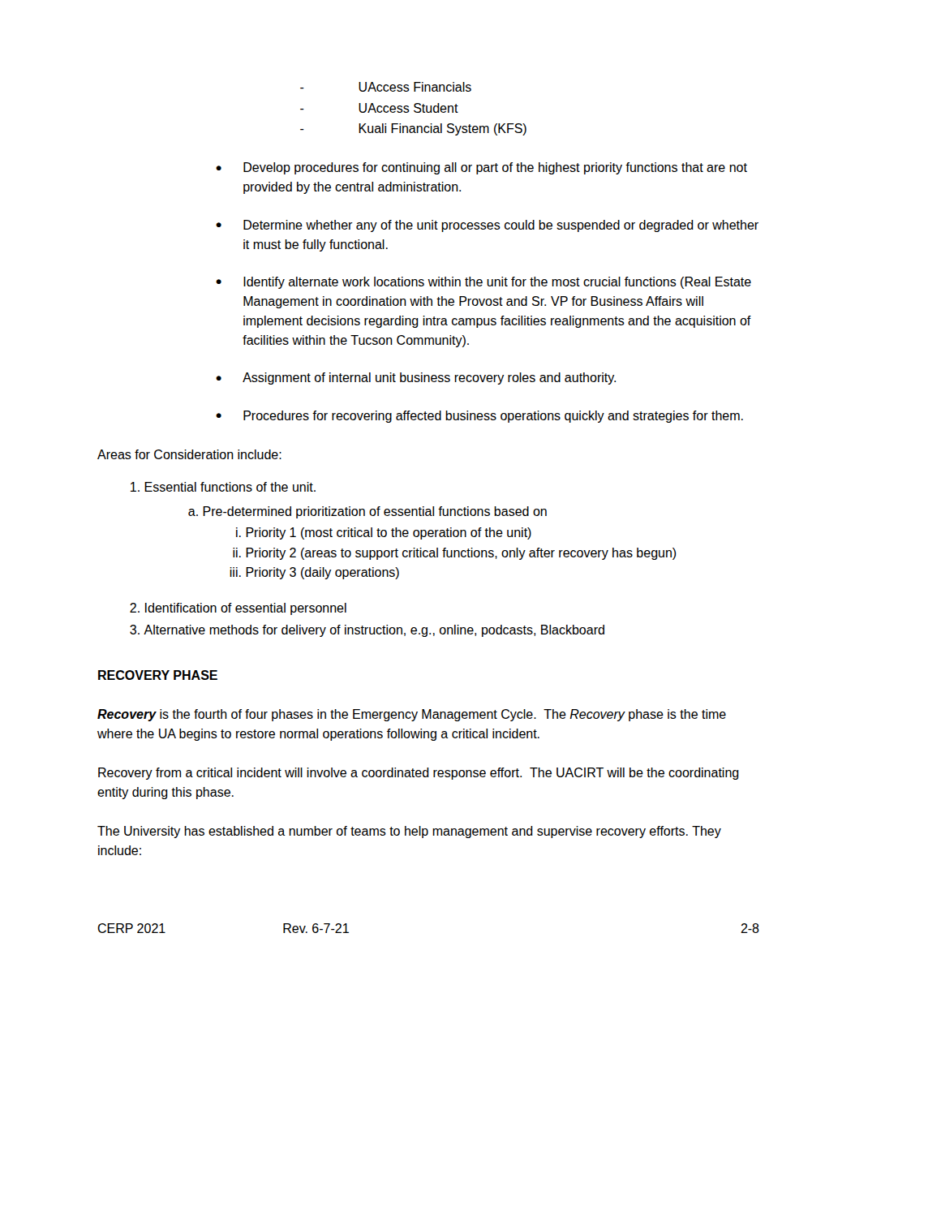-UAccess Financials
-UAccess Student
-Kuali Financial System (KFS)
Develop procedures for continuing all or part of the highest priority functions that are not provided by the central administration.
Determine whether any of the unit processes could be suspended or degraded or whether it must be fully functional.
Identify alternate work locations within the unit for the most crucial functions (Real Estate Management in coordination with the Provost and Sr. VP for Business Affairs will implement decisions regarding intra campus facilities realignments and the acquisition of facilities within the Tucson Community).
Assignment of internal unit business recovery roles and authority.
Procedures for recovering affected business operations quickly and strategies for them.
Areas for Consideration include:
Essential functions of the unit.
Pre-determined prioritization of essential functions based on
Priority 1 (most critical to the operation of the unit)
Priority 2 (areas to support critical functions, only after recovery has begun)
Priority 3 (daily operations)
Identification of essential personnel
Alternative methods for delivery of instruction, e.g., online, podcasts, Blackboard
RECOVERY PHASE
Recovery is the fourth of four phases in the Emergency Management Cycle. The Recovery phase is the time where the UA begins to restore normal operations following a critical incident.
Recovery from a critical incident will involve a coordinated response effort. The UACIRT will be the coordinating entity during this phase.
The University has established a number of teams to help management and supervise recovery efforts. They include:
CERP 2021 Rev. 6-7-21 2-8